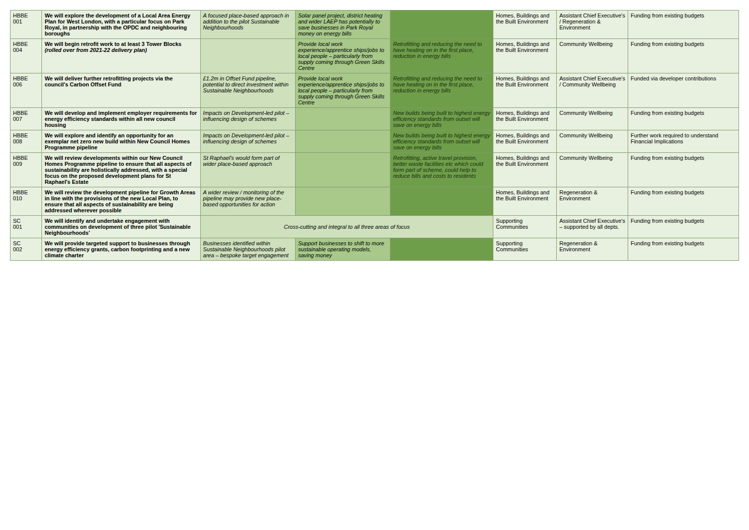| HBBE 001 | We will explore the development of a Local Area Energy Plan for West London, with a particular focus on Park Royal, in partnership with the OPDC and neighbouring boroughs | A focused place-based approach in addition to the pilot Sustainable Neighbourhoods | Solar panel project, district heating and wider LAEP has potentially to save businesses in Park Royal money on energy bills | | Homes, Buildings and the Built Environment | Assistant Chief Executive's / Regeneration & Environment | Funding from existing budgets |
| HBBE 004 | We will begin retrofit work to at least 3 Tower Blocks (rolled over from 2021-22 delivery plan) | | Provide local work experience/apprentice ships/jobs to local people – particularly from supply coming through Green Skills Centre | Retrofitting and reducing the need to have heating on in the first place, reduction in energy bills | Homes, Buildings and the Built Environment | Community Wellbeing | Funding from existing budgets |
| HBBE 006 | We will deliver further retrofitting projects via the council's Carbon Offset Fund | £1.2m in Offset Fund pipeline, potential to direct investment within Sustainable Neighbourhoods | Provide local work experience/apprentice ships/jobs to local people – particularly from supply coming through Green Skills Centre | Retrofitting and reducing the need to have heating on in the first place, reduction in energy bills | Homes, Buildings and the Built Environment | Assistant Chief Executive's / Community Wellbeing | Funded via developer contributions |
| HBBE 007 | We will develop and implement employer requirements for energy efficiency standards within all new council housing | Impacts on Development-led pilot – influencing design of schemes | | New builds being built to highest energy efficiency standards from outset will save on energy bills | Homes, Buildings and the Built Environment | Community Wellbeing | Funding from existing budgets |
| HBBE 008 | We will explore and identify an opportunity for an exemplar net zero new build within New Council Homes Programme pipeline | Impacts on Development-led pilot – influencing design of schemes | | New builds being built to highest energy efficiency standards from outset will save on energy bills | Homes, Buildings and the Built Environment | Community Wellbeing | Further work required to understand Financial Implications |
| HBBE 009 | We will review developments within our New Council Homes Programme pipeline to ensure that all aspects of sustainability are holistically addressed, with a special focus on the proposed development plans for St Raphael's Estate | St Raphael's would form part of wider place-based approach | | Retrofitting, active travel provision, better waste facilities etc which could form part of scheme, could help to reduce bills and costs to residents | Homes, Buildings and the Built Environment | Community Wellbeing | Funding from existing budgets |
| HBBE 010 | We will review the development pipeline for Growth Areas in line with the provisions of the new Local Plan, to ensure that all aspects of sustainability are being addressed wherever possible | A wider review / monitoring of the pipeline may provide new place-based opportunities for action | | | Homes, Buildings and the Built Environment | Regeneration & Environment | Funding from existing budgets |
| SC 001 | We will identify and undertake engagement with communities on development of three pilot 'Sustainable Neighbourhoods' | Cross-cutting and integral to all three areas of focus | Supporting Communities | Assistant Chief Executive's – supported by all depts. | Funding from existing budgets |
| SC 002 | We will provide targeted support to businesses through energy efficiency grants, carbon footprinting and a new climate charter | Businesses identified within Sustainable Neighbourhoods pilot area – bespoke target engagement | Support businesses to shift to more sustainable operating models, saving money | | Supporting Communities | Regeneration & Environment | Funding from existing budgets |